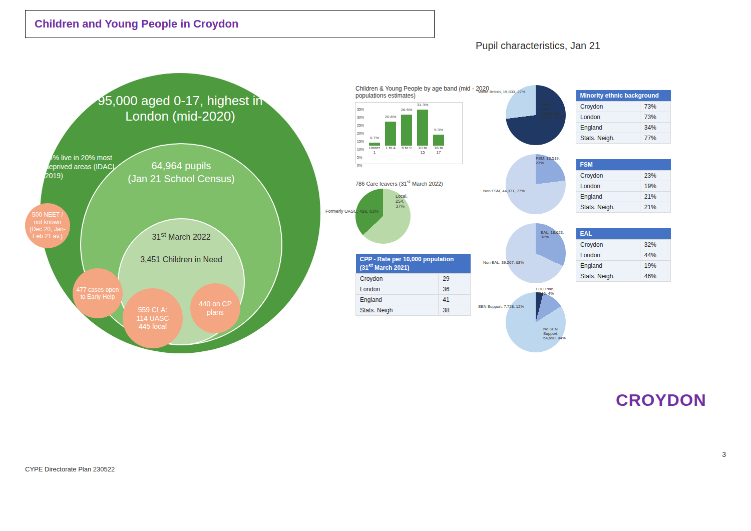Children and Young People in Croydon
Pupil characteristics, Jan 21
95,000 aged 0-17, highest in London (mid-2020)
24% live in 20% most deprived areas (IDACI 2019)
64,964 pupils
(Jan 21 School Census)
31st March 2022
3,451 Children in Need
500 NEET / not known (Dec 20, Jan-Feb 21 av.)
477 cases open to Early Help
559 CLA:
114 UASC
445 local
440 on CP plans
Children & Young People by age band (mid - 2020 populations estimates)
35%
30%
25%
20%
15%
10%
5%
0%
0.7%
20.6%
26.5%
31.3%
9.3%
Under 1
1 to 4
5 to 9
10 to 15
16 to 17
786 Care leavers (31st March 2022)
Formerly UASC, 426, 63%
Local, 254, 37%
| CPP - Rate per 10,000 population (31 st March 2021) |
| --- |
| Croydon | 29 |
| London | 36 |
| England | 41 |
| Stats. Neigh | 38 |
White British, 15,833, 27%
Minority ethnic background, 42,257, 73%
| Minority ethnic background |
| --- |
| Croydon | 73% |
| London | 73% |
| England | 34% |
| Stats. Neigh. | 77% |
FSM, 13,519, 23%
Non FSM, 44,371, 77%
| FSM |
| --- |
| Croydon | 23% |
| London | 19% |
| England | 21% |
| Stats. Neigh. | 21% |
EAL, 18,623, 32%
Non EAL, 39,267, 68%
| EAL |
| --- |
| Croydon | 32% |
| London | 44% |
| England | 19% |
| Stats. Neigh. | 46% |
EHC Plan, 2,546, 4%
SEN Support, 7,728, 12%
No SEN Support, 54,690, 84%
CROYDON
3
CYPE Directorate Plan 230522